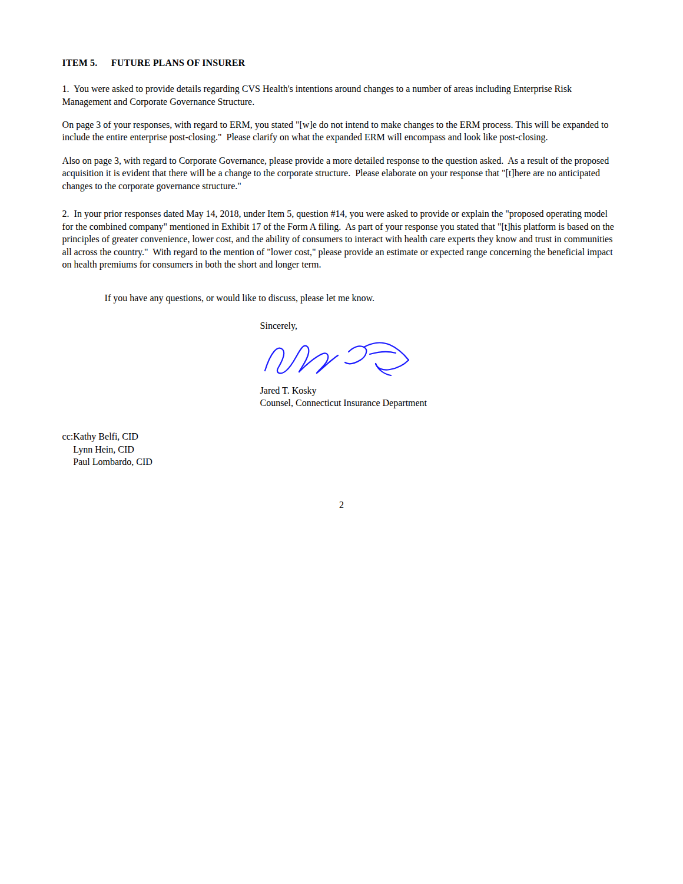ITEM 5. FUTURE PLANS OF INSURER
1. You were asked to provide details regarding CVS Health's intentions around changes to a number of areas including Enterprise Risk Management and Corporate Governance Structure.
On page 3 of your responses, with regard to ERM, you stated "[w]e do not intend to make changes to the ERM process. This will be expanded to include the entire enterprise post-closing." Please clarify on what the expanded ERM will encompass and look like post-closing.
Also on page 3, with regard to Corporate Governance, please provide a more detailed response to the question asked. As a result of the proposed acquisition it is evident that there will be a change to the corporate structure. Please elaborate on your response that "[t]here are no anticipated changes to the corporate governance structure."
2. In your prior responses dated May 14, 2018, under Item 5, question #14, you were asked to provide or explain the "proposed operating model for the combined company" mentioned in Exhibit 17 of the Form A filing. As part of your response you stated that "[t]his platform is based on the principles of greater convenience, lower cost, and the ability of consumers to interact with health care experts they know and trust in communities all across the country." With regard to the mention of "lower cost," please provide an estimate or expected range concerning the beneficial impact on health premiums for consumers in both the short and longer term.
If you have any questions, or would like to discuss, please let me know.
Sincerely,
Jared T. Kosky
Counsel, Connecticut Insurance Department
| cc: | Kathy Belfi, CID Lynn Hein, CID Paul Lombardo, CID |
2